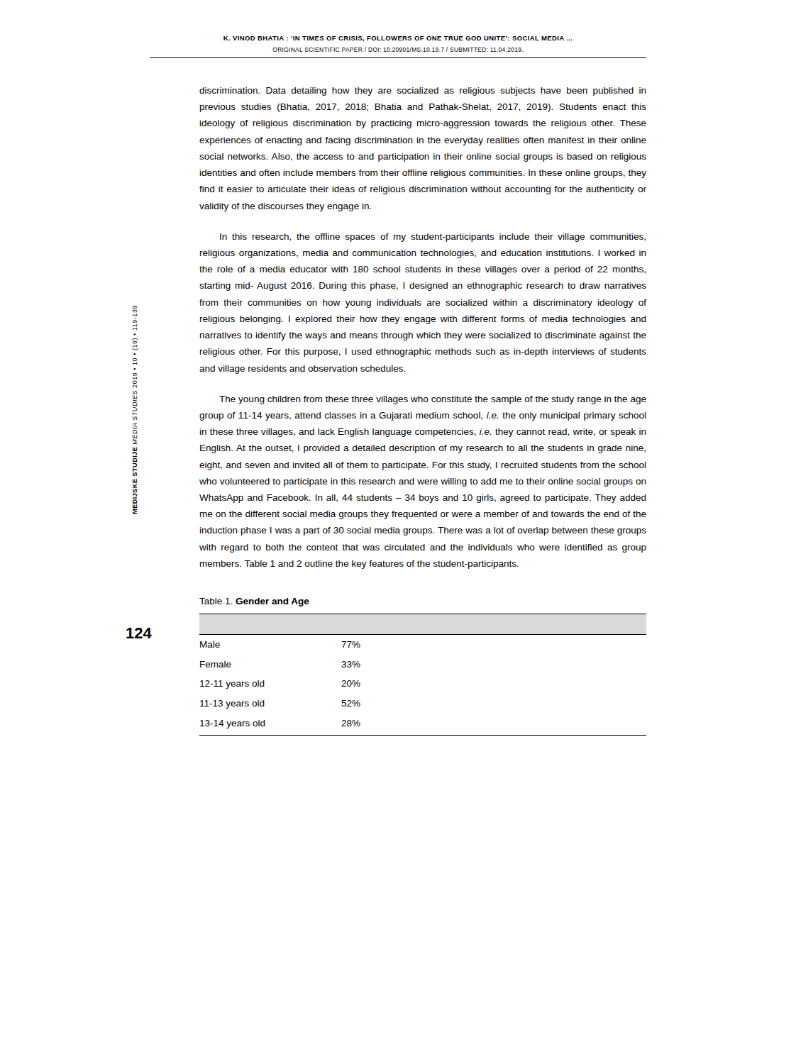K. Vinod Bhatia : ‘IN TIMES OF CRISIS, FOLLOWERS OF ONE TRUE GOD UNITE’: SOCIAL MEDIA ...
Original scientific paper / DOI: 10.20901/ms.10.19.7 / SUBMITTED: 11.04.2019.
MEDIJSKE STUDIJE MEDIA STUDIES 2019 • 10 • (19) • 119-139
124
discrimination. Data detailing how they are socialized as religious subjects have been published in previous studies (Bhatia, 2017, 2018; Bhatia and Pathak-Shelat, 2017, 2019). Students enact this ideology of religious discrimination by practicing micro-aggression towards the religious other. These experiences of enacting and facing discrimination in the everyday realities often manifest in their online social networks. Also, the access to and participation in their online social groups is based on religious identities and often include members from their offline religious communities. In these online groups, they find it easier to articulate their ideas of religious discrimination without accounting for the authenticity or validity of the discourses they engage in.
In this research, the offline spaces of my student-participants include their village communities, religious organizations, media and communication technologies, and education institutions. I worked in the role of a media educator with 180 school students in these villages over a period of 22 months, starting mid- August 2016. During this phase, I designed an ethnographic research to draw narratives from their communities on how young individuals are socialized within a discriminatory ideology of religious belonging. I explored their how they engage with different forms of media technologies and narratives to identify the ways and means through which they were socialized to discriminate against the religious other. For this purpose, I used ethnographic methods such as in-depth interviews of students and village residents and observation schedules.
The young children from these three villages who constitute the sample of the study range in the age group of 11-14 years, attend classes in a Gujarati medium school, i.e. the only municipal primary school in these three villages, and lack English language competencies, i.e. they cannot read, write, or speak in English. At the outset, I provided a detailed description of my research to all the students in grade nine, eight, and seven and invited all of them to participate. For this study, I recruited students from the school who volunteered to participate in this research and were willing to add me to their online social groups on WhatsApp and Facebook. In all, 44 students – 34 boys and 10 girls, agreed to participate. They added me on the different social media groups they frequented or were a member of and towards the end of the induction phase I was a part of 30 social media groups. There was a lot of overlap between these groups with regard to both the content that was circulated and the individuals who were identified as group members. Table 1 and 2 outline the key features of the student-participants.
Table 1. Gender and Age
| Male | 77% |
| Female | 33% |
| 12-11 years old | 20% |
| 11-13 years old | 52% |
| 13-14 years old | 28% |